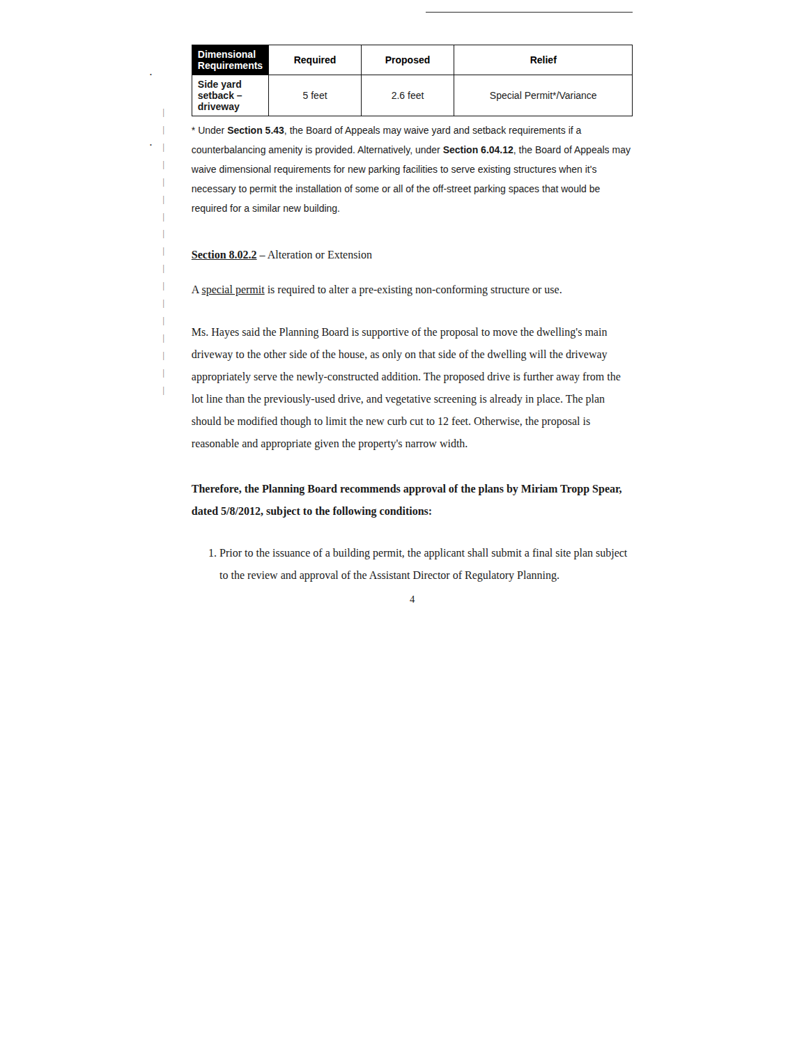. .
||||| ||||| ||||| ||
| Dimensional Requirements | Required | Proposed | Relief |
| --- | --- | --- | --- |
| Side yard setback – driveway | 5 feet | 2.6 feet | Special Permit*/Variance |
* Under Section 5.43, the Board of Appeals may waive yard and setback requirements if a counterbalancing amenity is provided. Alternatively, under Section 6.04.12, the Board of Appeals may waive dimensional requirements for new parking facilities to serve existing structures when it's necessary to permit the installation of some or all of the off-street parking spaces that would be required for a similar new building.
Section 8.02.2 – Alteration or Extension
A special permit is required to alter a pre-existing non-conforming structure or use.
Ms. Hayes said the Planning Board is supportive of the proposal to move the dwelling's main driveway to the other side of the house, as only on that side of the dwelling will the driveway appropriately serve the newly-constructed addition. The proposed drive is further away from the lot line than the previously-used drive, and vegetative screening is already in place. The plan should be modified though to limit the new curb cut to 12 feet. Otherwise, the proposal is reasonable and appropriate given the property's narrow width.
Therefore, the Planning Board recommends approval of the plans by Miriam Tropp Spear, dated 5/8/2012, subject to the following conditions:
Prior to the issuance of a building permit, the applicant shall submit a final site plan subject to the review and approval of the Assistant Director of Regulatory Planning.
4